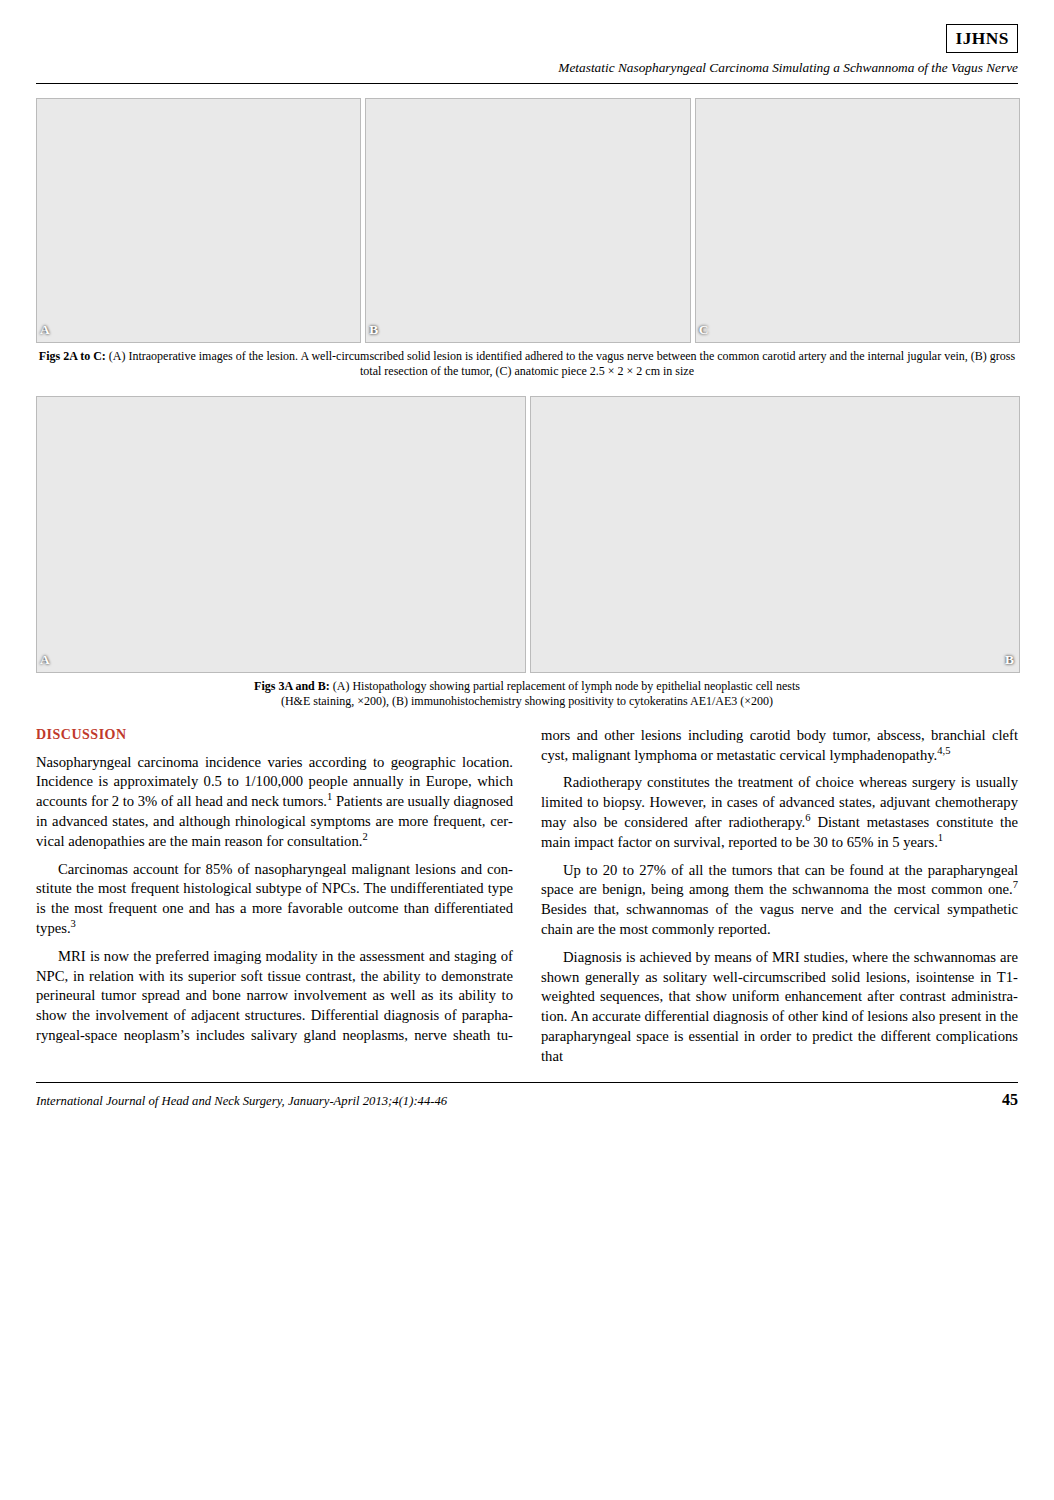IJHNS
Metastatic Nasopharyngeal Carcinoma Simulating a Schwannoma of the Vagus Nerve
A
B
C
Figs 2A to C: (A) Intraoperative images of the lesion. A well-circumscribed solid lesion is identified adhered to the vagus nerve between the common carotid artery and the internal jugular vein, (B) gross total resection of the tumor, (C) anatomic piece 2.5 × 2 × 2 cm in size
A
B
Figs 3A and B: (A) Histopathology showing partial replacement of lymph node by epithelial neoplastic cell nests
(H&E staining, ×200), (B) immunohistochemistry showing positivity to cytokeratins AE1/AE3 (×200)
DISCUSSION
Nasopharyngeal carcinoma incidence varies according to geographic location. Incidence is approximately 0.5 to 1/100,000 people annually in Europe, which accounts for 2 to 3% of all head and neck tumors.1 Patients are usually diagnosed in advanced states, and although rhinological symptoms are more frequent, cervical adenopathies are the main reason for consultation.2
Carcinomas account for 85% of nasopharyngeal malignant lesions and constitute the most frequent histological subtype of NPCs. The undifferentiated type is the most frequent one and has a more favorable outcome than differentiated types.3
MRI is now the preferred imaging modality in the assessment and staging of NPC, in relation with its superior soft tissue contrast, the ability to demonstrate perineural tumor spread and bone narrow involvement as well as its ability to show the involvement of adjacent structures. Differential diagnosis of parapharyngeal-space neoplasm’s includes salivary gland neoplasms, nerve sheath tumors and other lesions including carotid body tumor, abscess, branchial cleft cyst, malignant lymphoma or metastatic cervical lymphadenopathy.4,5
Radiotherapy constitutes the treatment of choice whereas surgery is usually limited to biopsy. However, in cases of advanced states, adjuvant chemotherapy may also be considered after radiotherapy.6 Distant metastases constitute the main impact factor on survival, reported to be 30 to 65% in 5 years.1
Up to 20 to 27% of all the tumors that can be found at the parapharyngeal space are benign, being among them the schwannoma the most common one.7 Besides that, schwannomas of the vagus nerve and the cervical sympathetic chain are the most commonly reported.
Diagnosis is achieved by means of MRI studies, where the schwannomas are shown generally as solitary well-circumscribed solid lesions, isointense in T1-weighted sequences, that show uniform enhancement after contrast administration. An accurate differential diagnosis of other kind of lesions also present in the parapharyngeal space is essential in order to predict the different complications that
International Journal of Head and Neck Surgery, January-April 2013;4(1):44-46 45